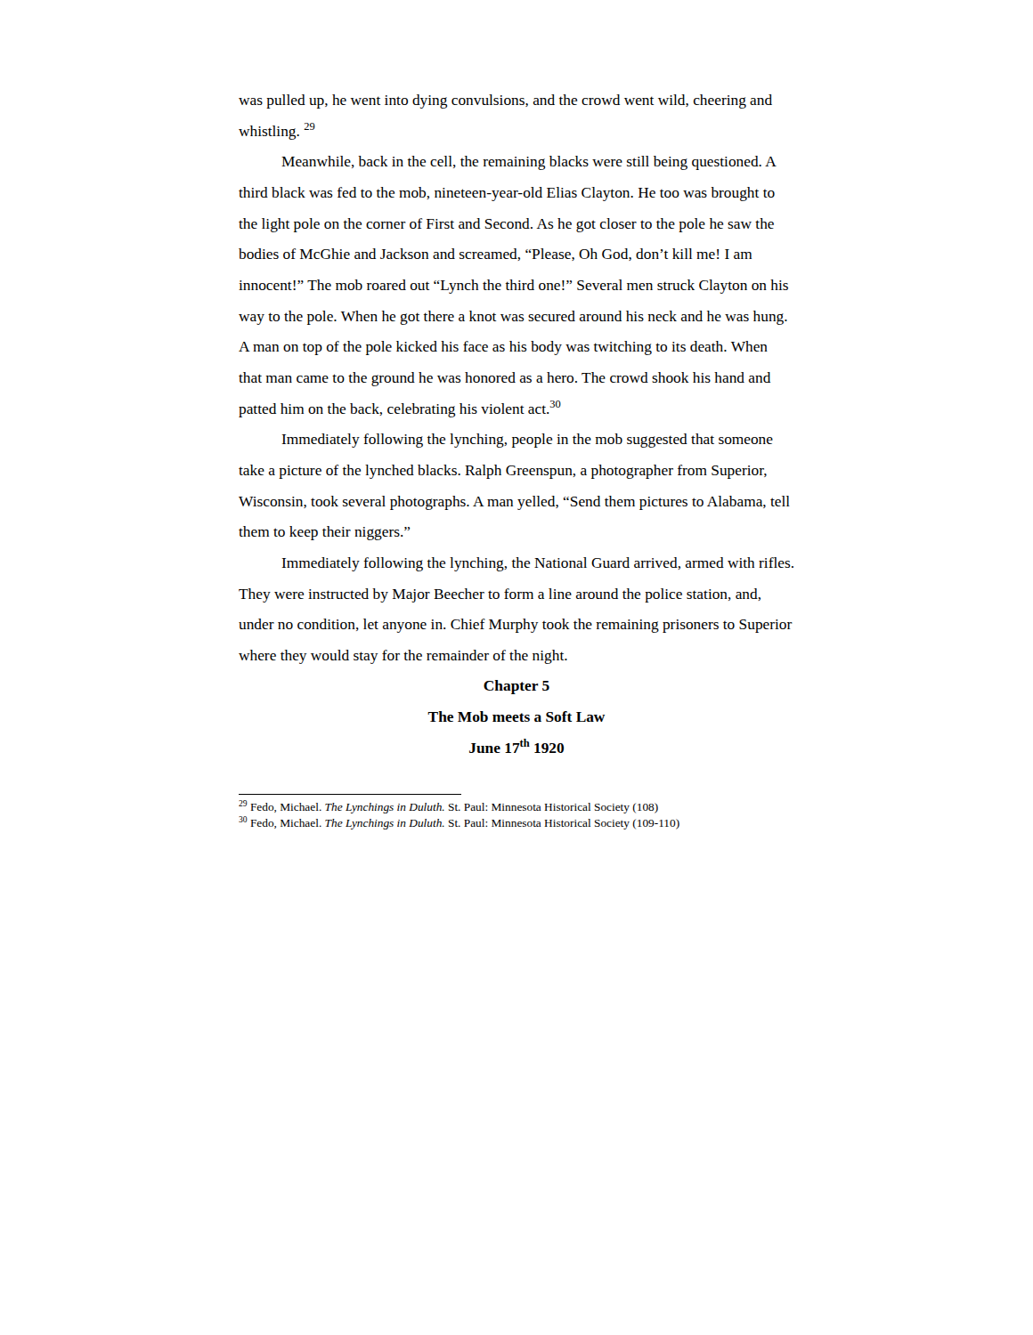was pulled up, he went into dying convulsions, and the crowd went wild, cheering and whistling. 29
Meanwhile, back in the cell, the remaining blacks were still being questioned. A third black was fed to the mob, nineteen-year-old Elias Clayton. He too was brought to the light pole on the corner of First and Second. As he got closer to the pole he saw the bodies of McGhie and Jackson and screamed, “Please, Oh God, don’t kill me! I am innocent!” The mob roared out “Lynch the third one!” Several men struck Clayton on his way to the pole. When he got there a knot was secured around his neck and he was hung. A man on top of the pole kicked his face as his body was twitching to its death. When that man came to the ground he was honored as a hero. The crowd shook his hand and patted him on the back, celebrating his violent act.30
Immediately following the lynching, people in the mob suggested that someone take a picture of the lynched blacks. Ralph Greenspun, a photographer from Superior, Wisconsin, took several photographs. A man yelled, “Send them pictures to Alabama, tell them to keep their niggers.”
Immediately following the lynching, the National Guard arrived, armed with rifles. They were instructed by Major Beecher to form a line around the police station, and, under no condition, let anyone in. Chief Murphy took the remaining prisoners to Superior where they would stay for the remainder of the night.
Chapter 5
The Mob meets a Soft Law
June 17th 1920
29 Fedo, Michael. The Lynchings in Duluth. St. Paul: Minnesota Historical Society (108)
30 Fedo, Michael. The Lynchings in Duluth. St. Paul: Minnesota Historical Society (109-110)